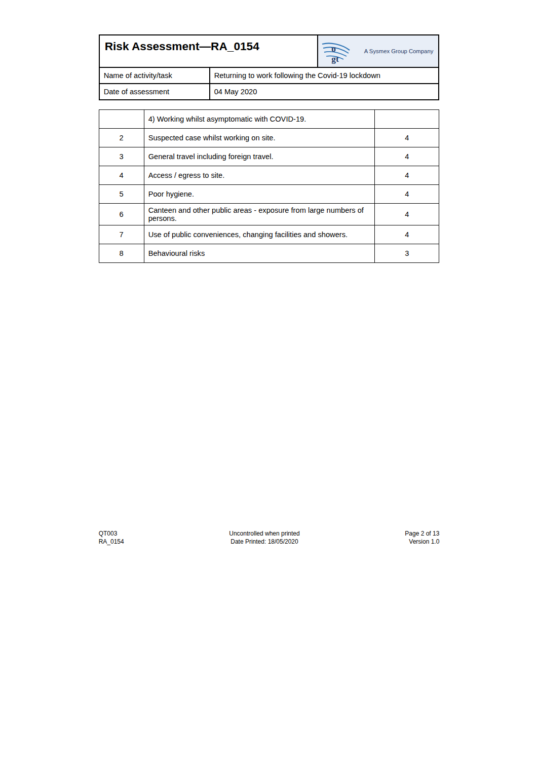Risk Assessment—RA_0154
o gt A Sysmex Group Company
| Name of activity/task | Returning to work following the Covid-19 lockdown |
| Date of assessment | 04 May 2020 |
| | 4) Working whilst asymptomatic with COVID-19. | |
| 2 | Suspected case whilst working on site. | 4 |
| 3 | General travel including foreign travel. | 4 |
| 4 | Access / egress to site. | 4 |
| 5 | Poor hygiene. | 4 |
| 6 | Canteen and other public areas - exposure from large numbers of persons. | 4 |
| 7 | Use of public conveniences, changing facilities and showers. | 4 |
| 8 | Behavioural risks | 3 |
QT003
RA_0154
Uncontrolled when printed
Date Printed: 18/05/2020
Page 2 of 13
Version 1.0